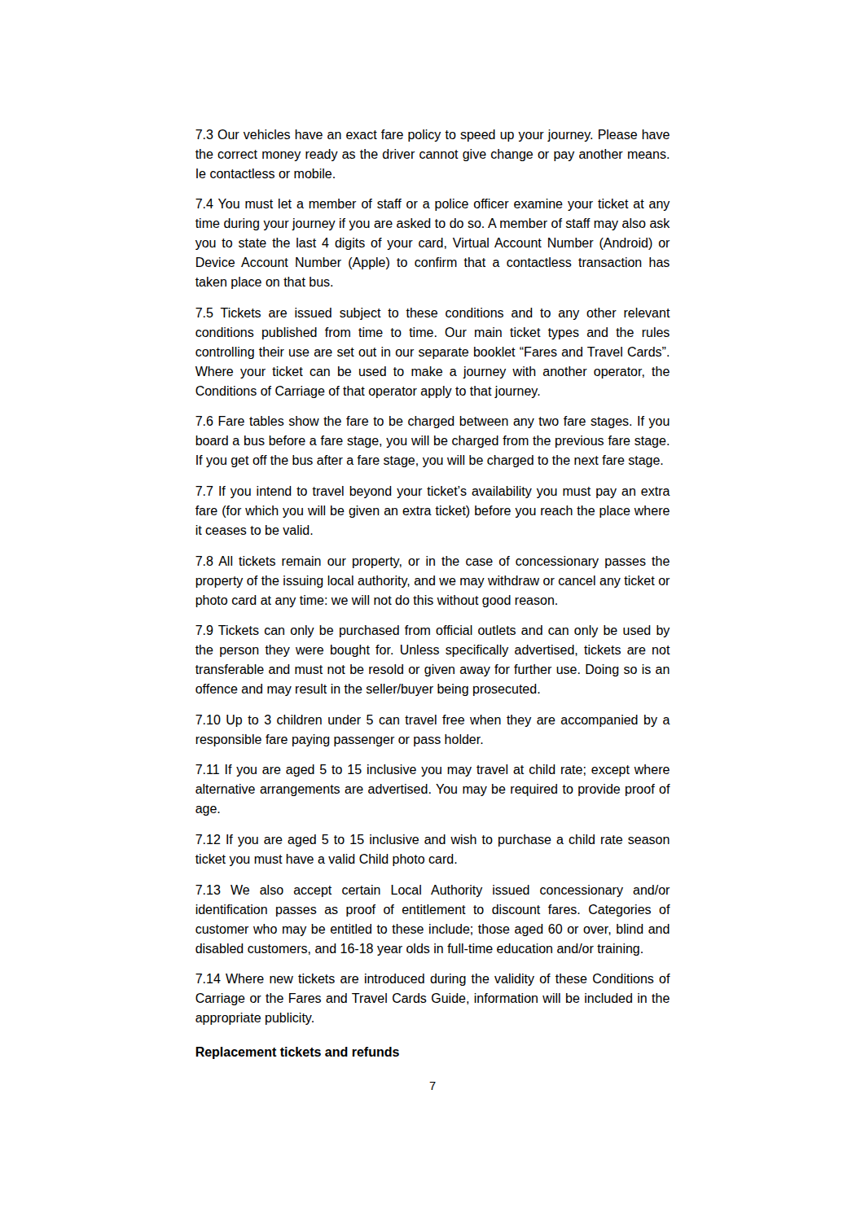7.3 Our vehicles have an exact fare policy to speed up your journey. Please have the correct money ready as the driver cannot give change or pay another means. Ie contactless or mobile.
7.4 You must let a member of staff or a police officer examine your ticket at any time during your journey if you are asked to do so. A member of staff may also ask you to state the last 4 digits of your card, Virtual Account Number (Android) or Device Account Number (Apple) to confirm that a contactless transaction has taken place on that bus.
7.5 Tickets are issued subject to these conditions and to any other relevant conditions published from time to time. Our main ticket types and the rules controlling their use are set out in our separate booklet “Fares and Travel Cards”. Where your ticket can be used to make a journey with another operator, the Conditions of Carriage of that operator apply to that journey.
7.6 Fare tables show the fare to be charged between any two fare stages. If you board a bus before a fare stage, you will be charged from the previous fare stage. If you get off the bus after a fare stage, you will be charged to the next fare stage.
7.7 If you intend to travel beyond your ticket’s availability you must pay an extra fare (for which you will be given an extra ticket) before you reach the place where it ceases to be valid.
7.8 All tickets remain our property, or in the case of concessionary passes the property of the issuing local authority, and we may withdraw or cancel any ticket or photo card at any time: we will not do this without good reason.
7.9 Tickets can only be purchased from official outlets and can only be used by the person they were bought for. Unless specifically advertised, tickets are not transferable and must not be resold or given away for further use. Doing so is an offence and may result in the seller/buyer being prosecuted.
7.10 Up to 3 children under 5 can travel free when they are accompanied by a responsible fare paying passenger or pass holder.
7.11 If you are aged 5 to 15 inclusive you may travel at child rate; except where alternative arrangements are advertised. You may be required to provide proof of age.
7.12 If you are aged 5 to 15 inclusive and wish to purchase a child rate season ticket you must have a valid Child photo card.
7.13 We also accept certain Local Authority issued concessionary and/or identification passes as proof of entitlement to discount fares. Categories of customer who may be entitled to these include; those aged 60 or over, blind and disabled customers, and 16-18 year olds in full-time education and/or training.
7.14 Where new tickets are introduced during the validity of these Conditions of Carriage or the Fares and Travel Cards Guide, information will be included in the appropriate publicity.
Replacement tickets and refunds
7